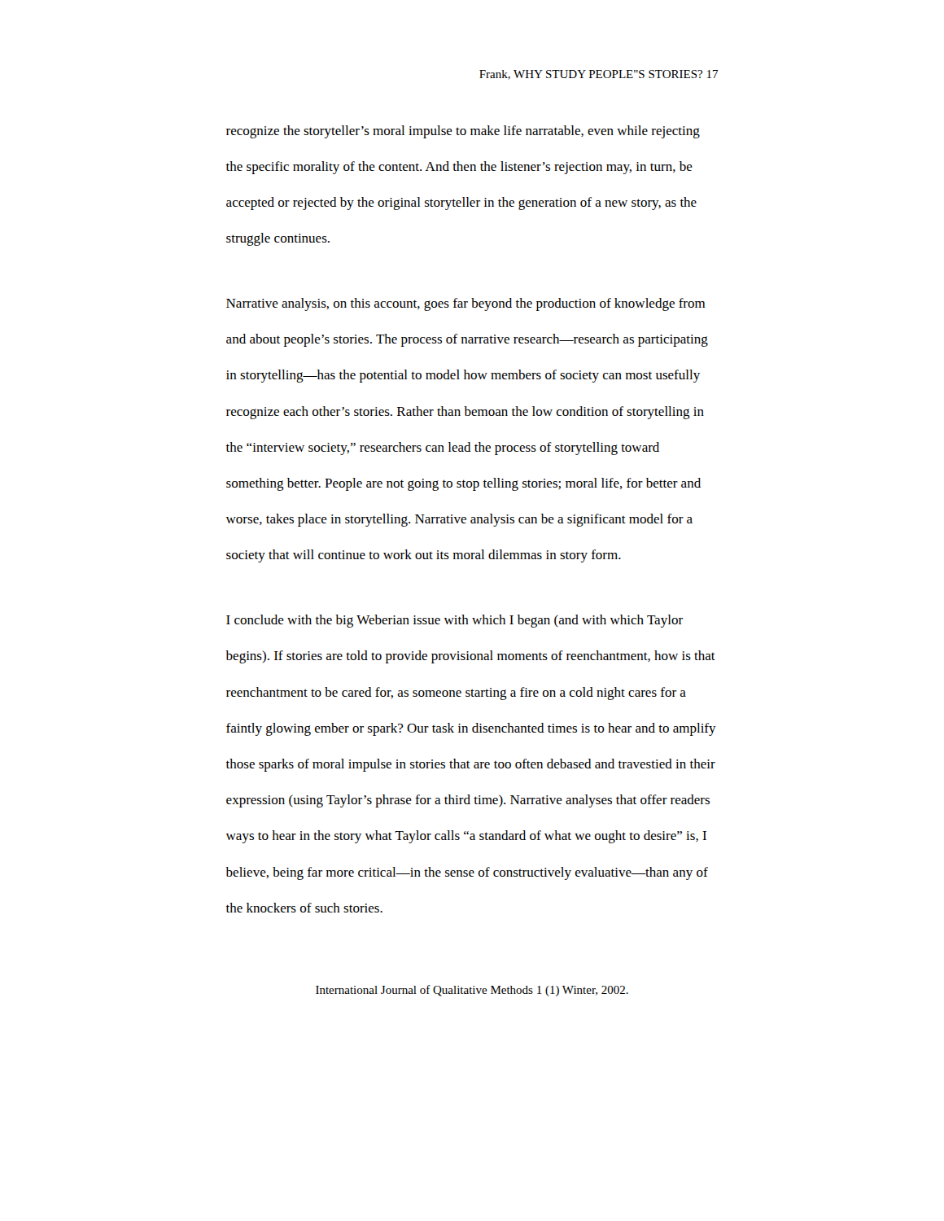Frank, WHY STUDY PEOPLE"S STORIES? 17
recognize the storyteller’s moral impulse to make life narratable, even while rejecting the specific morality of the content. And then the listener’s rejection may, in turn, be accepted or rejected by the original storyteller in the generation of a new story, as the struggle continues.
Narrative analysis, on this account, goes far beyond the production of knowledge from and about people’s stories. The process of narrative research—research as participating in storytelling—has the potential to model how members of society can most usefully recognize each other’s stories. Rather than bemoan the low condition of storytelling in the “interview society,” researchers can lead the process of storytelling toward something better. People are not going to stop telling stories; moral life, for better and worse, takes place in storytelling. Narrative analysis can be a significant model for a society that will continue to work out its moral dilemmas in story form.
I conclude with the big Weberian issue with which I began (and with which Taylor begins). If stories are told to provide provisional moments of reenchantment, how is that reenchantment to be cared for, as someone starting a fire on a cold night cares for a faintly glowing ember or spark? Our task in disenchanted times is to hear and to amplify those sparks of moral impulse in stories that are too often debased and travestied in their expression (using Taylor’s phrase for a third time). Narrative analyses that offer readers ways to hear in the story what Taylor calls “a standard of what we ought to desire” is, I believe, being far more critical—in the sense of constructively evaluative—than any of the knockers of such stories.
International Journal of Qualitative Methods 1 (1) Winter, 2002.